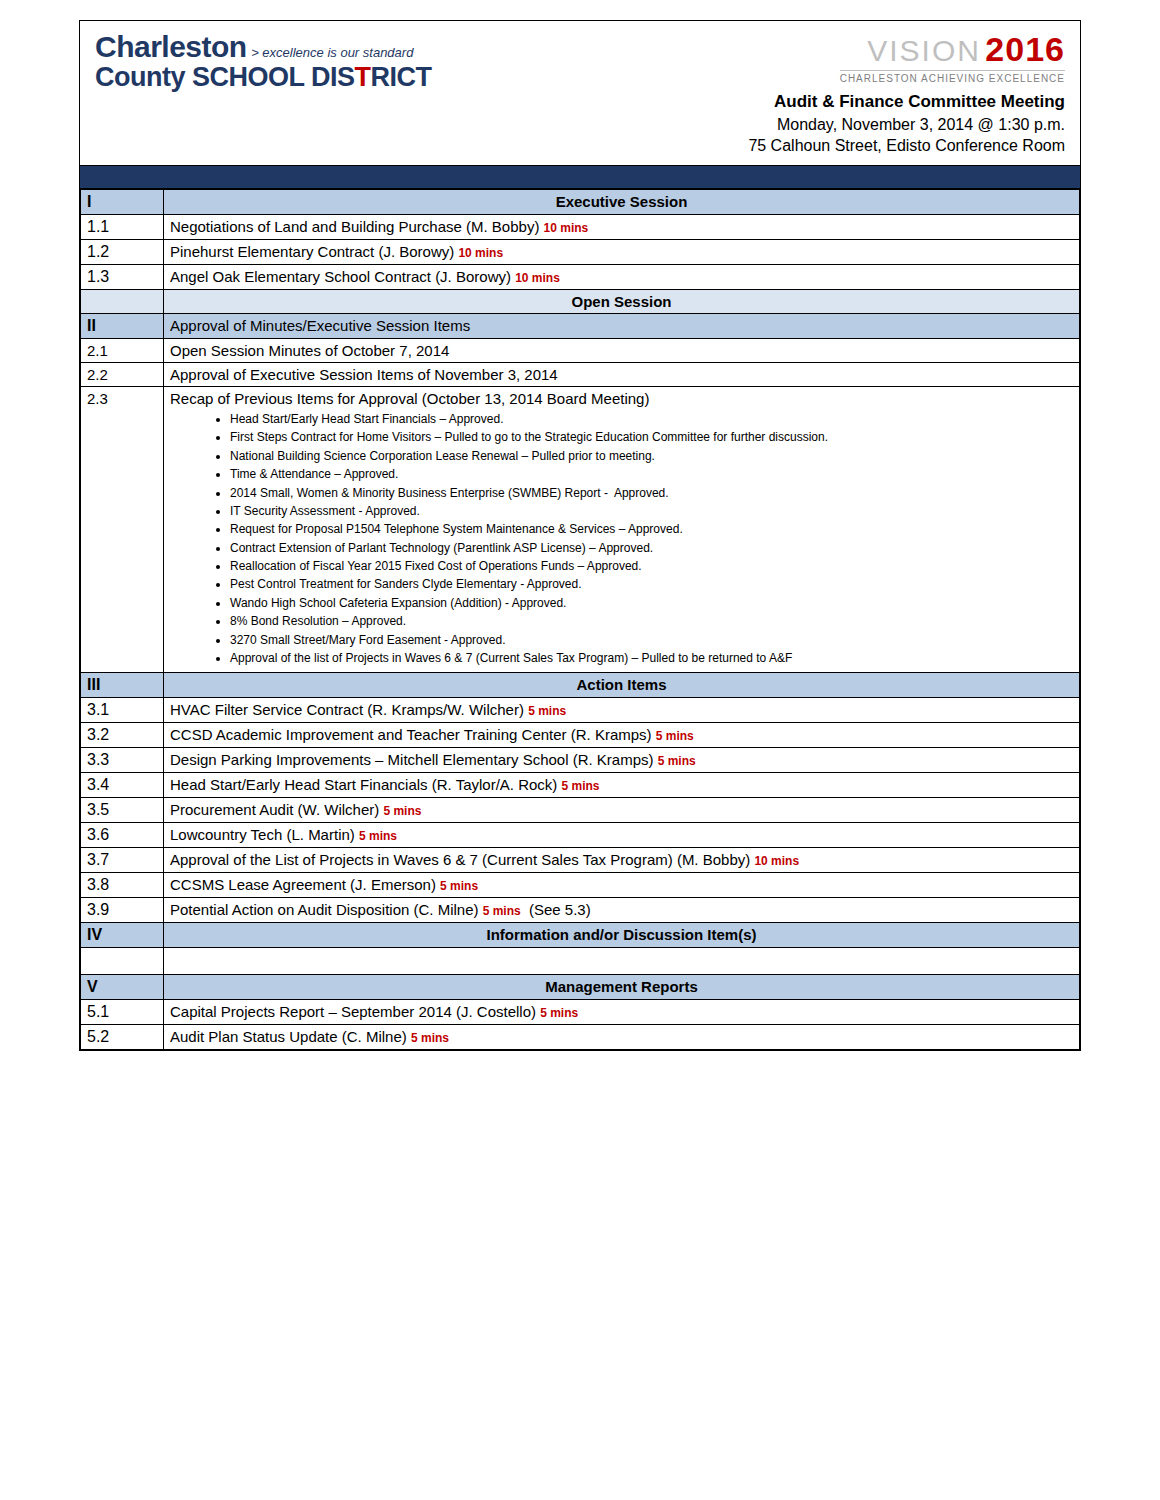Charleston > excellence is our standard
County SCHOOL DISTRICT
VISION 2016
CHARLESTON ACHIEVING EXCELLENCE
Audit & Finance Committee Meeting
Monday, November 3, 2014 @ 1:30 p.m.
75 Calhoun Street, Edisto Conference Room
| I | Executive Session |
| 1.1 | Negotiations of Land and Building Purchase (M. Bobby) 10 mins |
| 1.2 | Pinehurst Elementary Contract (J. Borowy) 10 mins |
| 1.3 | Angel Oak Elementary School Contract (J. Borowy) 10 mins |
| | Open Session |
| II | Approval of Minutes/Executive Session Items |
| 2.1 | Open Session Minutes of October 7, 2014 |
| 2.2 | Approval of Executive Session Items of November 3, 2014 |
| 2.3 | Recap of Previous Items for Approval (October 13, 2014 Board Meeting) Head Start/Early Head Start Financials – Approved. First Steps Contract for Home Visitors – Pulled to go to the Strategic Education Committee for further discussion. National Building Science Corporation Lease Renewal – Pulled prior to meeting. Time & Attendance – Approved. 2014 Small, Women & Minority Business Enterprise (SWMBE) Report - Approved. IT Security Assessment - Approved. Request for Proposal P1504 Telephone System Maintenance & Services – Approved. Contract Extension of Parlant Technology (Parentlink ASP License) – Approved. Reallocation of Fiscal Year 2015 Fixed Cost of Operations Funds – Approved. Pest Control Treatment for Sanders Clyde Elementary - Approved. Wando High School Cafeteria Expansion (Addition) - Approved. 8% Bond Resolution – Approved. 3270 Small Street/Mary Ford Easement - Approved. Approval of the list of Projects in Waves 6 & 7 (Current Sales Tax Program) – Pulled to be returned to A&F |
| III | Action Items |
| 3.1 | HVAC Filter Service Contract (R. Kramps/W. Wilcher) 5 mins |
| 3.2 | CCSD Academic Improvement and Teacher Training Center (R. Kramps) 5 mins |
| 3.3 | Design Parking Improvements – Mitchell Elementary School (R. Kramps) 5 mins |
| 3.4 | Head Start/Early Head Start Financials (R. Taylor/A. Rock) 5 mins |
| 3.5 | Procurement Audit (W. Wilcher) 5 mins |
| 3.6 | Lowcountry Tech (L. Martin) 5 mins |
| 3.7 | Approval of the List of Projects in Waves 6 & 7 (Current Sales Tax Program) (M. Bobby) 10 mins |
| 3.8 | CCSMS Lease Agreement (J. Emerson) 5 mins |
| 3.9 | Potential Action on Audit Disposition (C. Milne) 5 mins (See 5.3) |
| IV | Information and/or Discussion Item(s) |
| V | Management Reports |
| 5.1 | Capital Projects Report – September 2014 (J. Costello) 5 mins |
| 5.2 | Audit Plan Status Update (C. Milne) 5 mins |